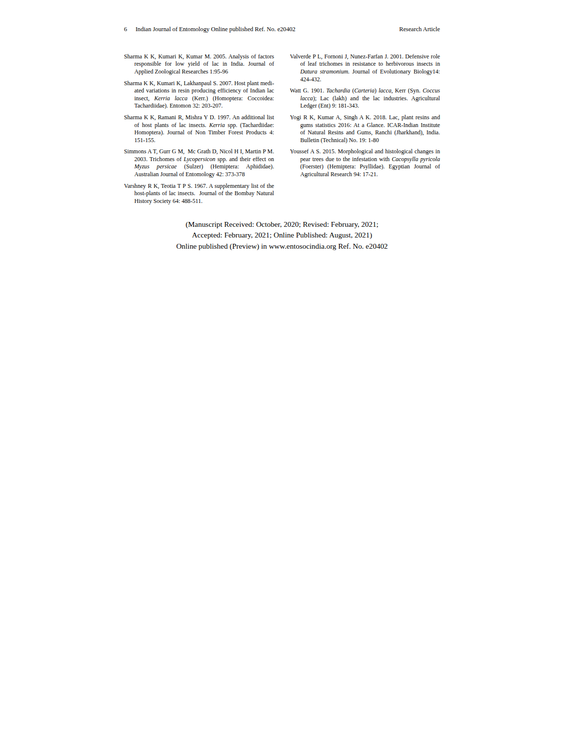6 Indian Journal of Entomology Online published Ref. No. e20402 Research Article
Sharma K K, Kumari K, Kumar M. 2005. Analysis of factors responsible for low yield of lac in India. Journal of Applied Zoological Researches 1:95-96
Sharma K K, Kumari K, Lakhanpaul S. 2007. Host plant mediated variations in resin producing efficiency of Indian lac insect, Kerria lacca (Kerr.) (Homoptera: Coccoidea: Tachardiidae). Entomon 32: 203-207.
Sharma K K, Ramani R, Mishra Y D. 1997. An additional list of host plants of lac insects. Kerria spp. (Tachardiidae: Homoptera). Journal of Non Timber Forest Products 4: 151-155.
Simmons A T, Gurr G M, Mc Grath D, Nicol H I, Martin P M. 2003. Trichomes of Lycopersicon spp. and their effect on Myzus persicae (Sulzer) (Hemiptera: Aphididae). Australian Journal of Entomology 42: 373-378
Varshney R K, Teotia T P S. 1967. A supplementary list of the host-plants of lac insects. Journal of the Bombay Natural History Society 64: 488-511.
Valverde P L, Fornoni J, Nunez-Farfan J. 2001. Defensive role of leaf trichomes in resistance to herbivorous insects in Datura stramonium. Journal of Evolutionary Biology14: 424-432.
Watt G. 1901. Tachardia (Carteria) lacca, Kerr (Syn. Coccus lacca); Lac (lakh) and the lac industries. Agricultural Ledger (Ent) 9: 181-343.
Yogi R K, Kumar A, Singh A K. 2018. Lac, plant resins and gums statistics 2016: At a Glance. ICAR-Indian Institute of Natural Resins and Gums, Ranchi (Jharkhand), India. Bulletin (Technical) No. 19: 1-80
Youssef A S. 2015. Morphological and histological changes in pear trees due to the infestation with Cacopsylla pyricola (Foerster) (Hemiptera: Psyllidae). Egyptian Journal of Agricultural Research 94: 17-21.
(Manuscript Received: October, 2020; Revised: February, 2021; Accepted: February, 2021; Online Published: August, 2021) Online published (Preview) in www.entosocindia.org Ref. No. e20402